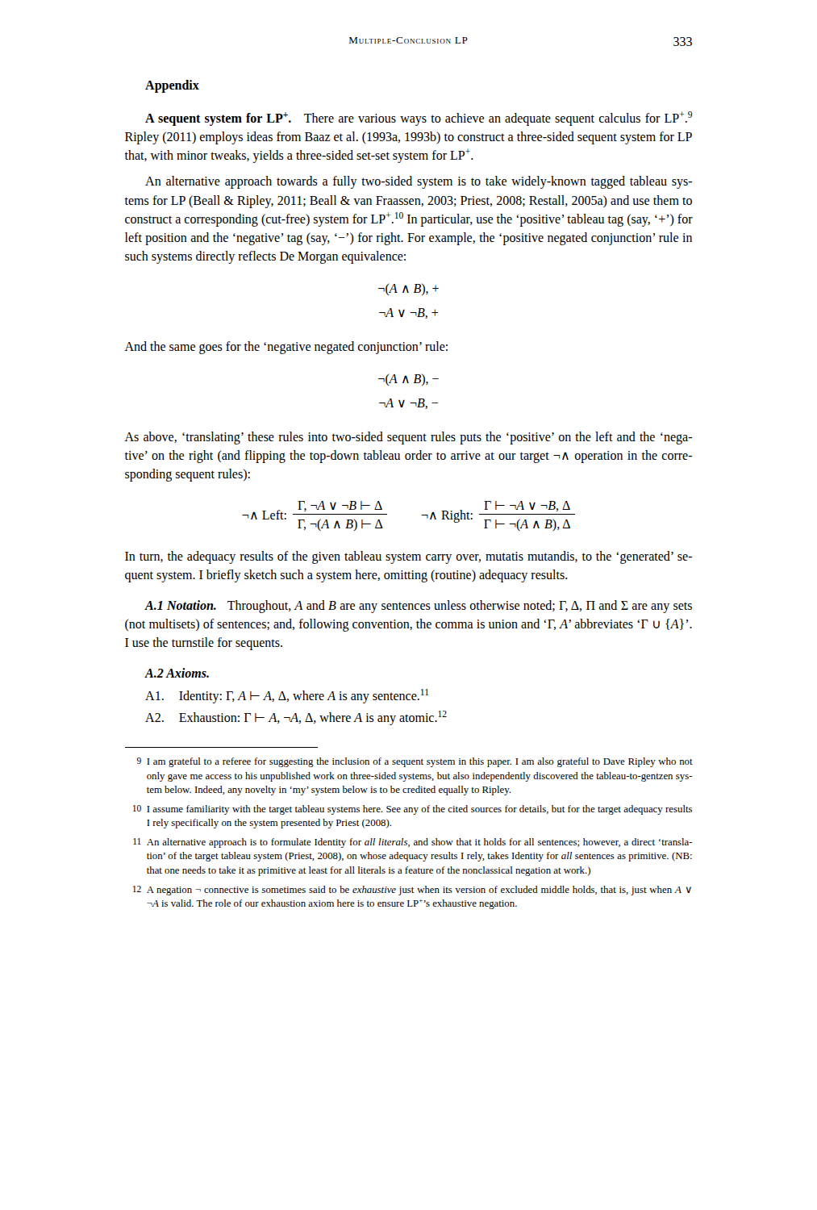Multiple-Conclusion LP 333
Appendix
A sequent system for LP+. There are various ways to achieve an adequate sequent calculus for LP+.9 Ripley (2011) employs ideas from Baaz et al. (1993a, 1993b) to construct a three-sided sequent system for LP that, with minor tweaks, yields a three-sided set-set system for LP+.
An alternative approach towards a fully two-sided system is to take widely-known tagged tableau systems for LP (Beall & Ripley, 2011; Beall & van Fraassen, 2003; Priest, 2008; Restall, 2005a) and use them to construct a corresponding (cut-free) system for LP+.10 In particular, use the ‘positive’ tableau tag (say, ‘+’) for left position and the ‘negative’ tag (say, ‘−’) for right. For example, the ‘positive negated conjunction’ rule in such systems directly reflects De Morgan equivalence:
¬(A ∧ B), + ¬A ∨ ¬B, +
And the same goes for the ‘negative negated conjunction’ rule:
¬(A ∧ B), − ¬A ∨ ¬B, −
As above, ‘translating’ these rules into two-sided sequent rules puts the ‘positive’ on the left and the ‘negative’ on the right (and flipping the top-down tableau order to arrive at our target ¬∧ operation in the corresponding sequent rules):
¬∧ Left: Γ, ¬A ∨ ¬B ⊢ Δ Γ, ¬(A ∧ B) ⊢ Δ
¬∧ Right: Γ ⊢ ¬A ∨ ¬B, Δ Γ ⊢ ¬(A ∧ B), Δ
In turn, the adequacy results of the given tableau system carry over, mutatis mutandis, to the ‘generated’ sequent system. I briefly sketch such a system here, omitting (routine) adequacy results.
A.1 Notation. Throughout, A and B are any sentences unless otherwise noted; Γ, Δ, Π and Σ are any sets (not multisets) of sentences; and, following convention, the comma is union and ‘Γ, A’ abbreviates ‘Γ ∪ {A}’. I use the turnstile for sequents.
A.2 Axioms.
A1. Identity: Γ, A ⊢ A, Δ, where A is any sentence.11
A2. Exhaustion: Γ ⊢ A, ¬A, Δ, where A is any atomic.12
9 I am grateful to a referee for suggesting the inclusion of a sequent system in this paper. I am also grateful to Dave Ripley who not only gave me access to his unpublished work on three-sided systems, but also independently discovered the tableau-to-gentzen system below. Indeed, any novelty in ‘my’ system below is to be credited equally to Ripley.
10 I assume familiarity with the target tableau systems here. See any of the cited sources for details, but for the target adequacy results I rely specifically on the system presented by Priest (2008).
11 An alternative approach is to formulate Identity for all literals, and show that it holds for all sentences; however, a direct ‘translation’ of the target tableau system (Priest, 2008), on whose adequacy results I rely, takes Identity for all sentences as primitive. (NB: that one needs to take it as primitive at least for all literals is a feature of the nonclassical negation at work.)
12 A negation ¬ connective is sometimes said to be exhaustive just when its version of excluded middle holds, that is, just when A ∨ ¬A is valid. The role of our exhaustion axiom here is to ensure LP+’s exhaustive negation.